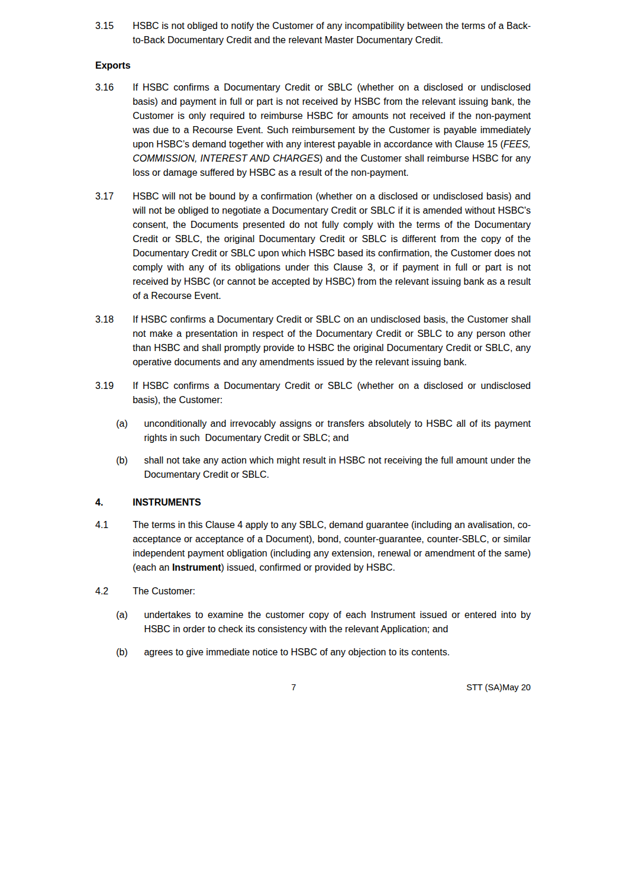3.15
HSBC is not obliged to notify the Customer of any incompatibility between the terms of a Back-to-Back Documentary Credit and the relevant Master Documentary Credit.
Exports
3.16
If HSBC confirms a Documentary Credit or SBLC (whether on a disclosed or undisclosed basis) and payment in full or part is not received by HSBC from the relevant issuing bank, the Customer is only required to reimburse HSBC for amounts not received if the non-payment was due to a Recourse Event. Such reimbursement by the Customer is payable immediately upon HSBC’s demand together with any interest payable in accordance with Clause 15 (FEES, COMMISSION, INTEREST AND CHARGES) and the Customer shall reimburse HSBC for any loss or damage suffered by HSBC as a result of the non-payment.
3.17
HSBC will not be bound by a confirmation (whether on a disclosed or undisclosed basis) and will not be obliged to negotiate a Documentary Credit or SBLC if it is amended without HSBC's consent, the Documents presented do not fully comply with the terms of the Documentary Credit or SBLC, the original Documentary Credit or SBLC is different from the copy of the Documentary Credit or SBLC upon which HSBC based its confirmation, the Customer does not comply with any of its obligations under this Clause 3, or if payment in full or part is not received by HSBC (or cannot be accepted by HSBC) from the relevant issuing bank as a result of a Recourse Event.
3.18
If HSBC confirms a Documentary Credit or SBLC on an undisclosed basis, the Customer shall not make a presentation in respect of the Documentary Credit or SBLC to any person other than HSBC and shall promptly provide to HSBC the original Documentary Credit or SBLC, any operative documents and any amendments issued by the relevant issuing bank.
3.19
If HSBC confirms a Documentary Credit or SBLC (whether on a disclosed or undisclosed basis), the Customer:
(a)
unconditionally and irrevocably assigns or transfers absolutely to HSBC all of its payment rights in such Documentary Credit or SBLC; and
(b)
shall not take any action which might result in HSBC not receiving the full amount under the Documentary Credit or SBLC.
4.
INSTRUMENTS
4.1
The terms in this Clause 4 apply to any SBLC, demand guarantee (including an avalisation, co-acceptance or acceptance of a Document), bond, counter-guarantee, counter-SBLC, or similar independent payment obligation (including any extension, renewal or amendment of the same)(each an Instrument) issued, confirmed or provided by HSBC.
4.2
The Customer:
(a)
undertakes to examine the customer copy of each Instrument issued or entered into by HSBC in order to check its consistency with the relevant Application; and
(b)
agrees to give immediate notice to HSBC of any objection to its contents.
7
STT (SA)May 20